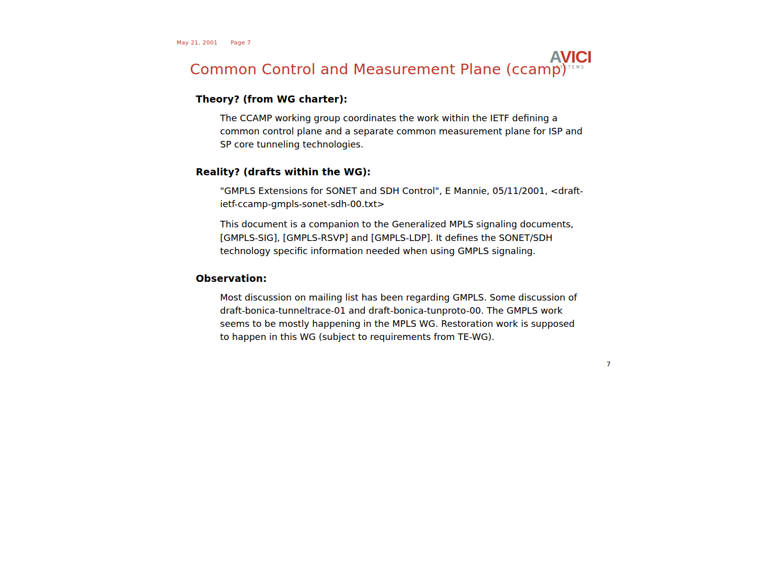May 21, 2001 Page 7
AVICI
SYSTEMS
Common Control and Measurement Plane (ccamp)
Theory? (from WG charter):
The CCAMP working group coordinates the work within the IETF defining a common control plane and a separate common measurement plane for ISP and SP core tunneling technologies.
Reality? (drafts within the WG):
"GMPLS Extensions for SONET and SDH Control", E Mannie, 05/11/2001, <draft-ietf-ccamp-gmpls-sonet-sdh-00.txt>
This document is a companion to the Generalized MPLS signaling documents, [GMPLS-SIG], [GMPLS-RSVP] and [GMPLS-LDP]. It defines the SONET/SDH technology specific information needed when using GMPLS signaling.
Observation:
Most discussion on mailing list has been regarding GMPLS. Some discussion of draft-bonica-tunneltrace-01 and draft-bonica-tunproto-00. The GMPLS work seems to be mostly happening in the MPLS WG. Restoration work is supposed to happen in this WG (subject to requirements from TE-WG).
7